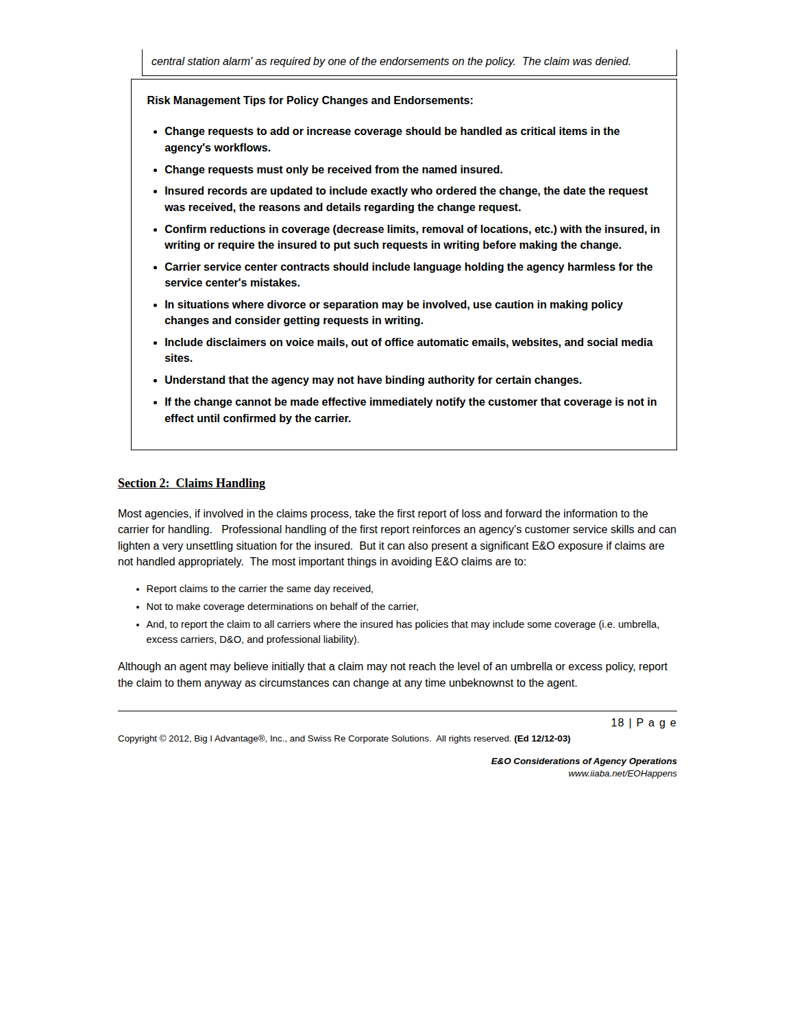central station alarm' as required by one of the endorsements on the policy. The claim was denied.
Risk Management Tips for Policy Changes and Endorsements:
Change requests to add or increase coverage should be handled as critical items in the agency's workflows.
Change requests must only be received from the named insured.
Insured records are updated to include exactly who ordered the change, the date the request was received, the reasons and details regarding the change request.
Confirm reductions in coverage (decrease limits, removal of locations, etc.) with the insured, in writing or require the insured to put such requests in writing before making the change.
Carrier service center contracts should include language holding the agency harmless for the service center's mistakes.
In situations where divorce or separation may be involved, use caution in making policy changes and consider getting requests in writing.
Include disclaimers on voice mails, out of office automatic emails, websites, and social media sites.
Understand that the agency may not have binding authority for certain changes.
If the change cannot be made effective immediately notify the customer that coverage is not in effect until confirmed by the carrier.
Section 2: Claims Handling
Most agencies, if involved in the claims process, take the first report of loss and forward the information to the carrier for handling. Professional handling of the first report reinforces an agency's customer service skills and can lighten a very unsettling situation for the insured. But it can also present a significant E&O exposure if claims are not handled appropriately. The most important things in avoiding E&O claims are to:
Report claims to the carrier the same day received,
Not to make coverage determinations on behalf of the carrier,
And, to report the claim to all carriers where the insured has policies that may include some coverage (i.e. umbrella, excess carriers, D&O, and professional liability).
Although an agent may believe initially that a claim may not reach the level of an umbrella or excess policy, report the claim to them anyway as circumstances can change at any time unbeknownst to the agent.
18 | P a g e
Copyright © 2012, Big I Advantage®, Inc., and Swiss Re Corporate Solutions. All rights reserved. (Ed 12/12-03)
E&O Considerations of Agency Operations
www.iiaba.net/EOHappens